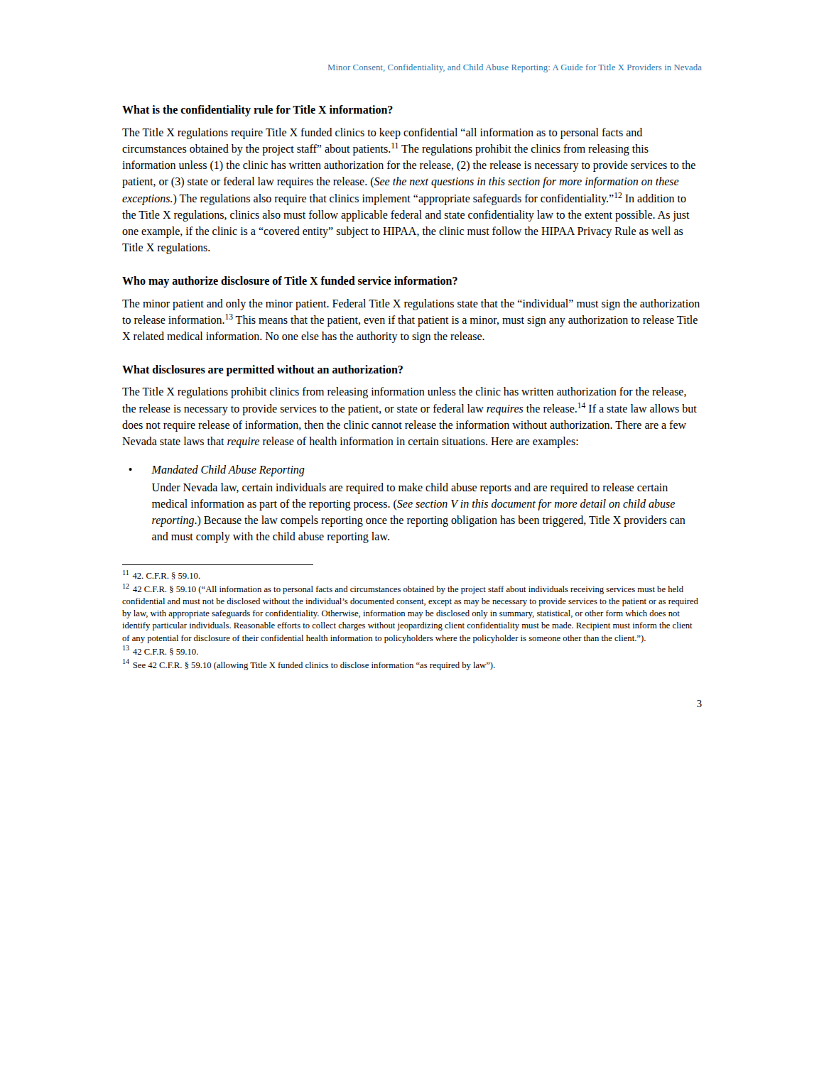Minor Consent, Confidentiality, and Child Abuse Reporting: A Guide for Title X Providers in Nevada
What is the confidentiality rule for Title X information?
The Title X regulations require Title X funded clinics to keep confidential “all information as to personal facts and circumstances obtained by the project staff” about patients.11 The regulations prohibit the clinics from releasing this information unless (1) the clinic has written authorization for the release, (2) the release is necessary to provide services to the patient, or (3) state or federal law requires the release. (See the next questions in this section for more information on these exceptions.) The regulations also require that clinics implement “appropriate safeguards for confidentiality.”12 In addition to the Title X regulations, clinics also must follow applicable federal and state confidentiality law to the extent possible. As just one example, if the clinic is a “covered entity” subject to HIPAA, the clinic must follow the HIPAA Privacy Rule as well as Title X regulations.
Who may authorize disclosure of Title X funded service information?
The minor patient and only the minor patient. Federal Title X regulations state that the “individual” must sign the authorization to release information.13 This means that the patient, even if that patient is a minor, must sign any authorization to release Title X related medical information. No one else has the authority to sign the release.
What disclosures are permitted without an authorization?
The Title X regulations prohibit clinics from releasing information unless the clinic has written authorization for the release, the release is necessary to provide services to the patient, or state or federal law requires the release.14 If a state law allows but does not require release of information, then the clinic cannot release the information without authorization. There are a few Nevada state laws that require release of health information in certain situations. Here are examples:
Mandated Child Abuse Reporting Under Nevada law, certain individuals are required to make child abuse reports and are required to release certain medical information as part of the reporting process. (See section V in this document for more detail on child abuse reporting.) Because the law compels reporting once the reporting obligation has been triggered, Title X providers can and must comply with the child abuse reporting law.
11 42. C.F.R. § 59.10.
12 42 C.F.R. § 59.10 (“All information as to personal facts and circumstances obtained by the project staff about individuals receiving services must be held confidential and must not be disclosed without the individual’s documented consent, except as may be necessary to provide services to the patient or as required by law, with appropriate safeguards for confidentiality. Otherwise, information may be disclosed only in summary, statistical, or other form which does not identify particular individuals. Reasonable efforts to collect charges without jeopardizing client confidentiality must be made. Recipient must inform the client of any potential for disclosure of their confidential health information to policyholders where the policyholder is someone other than the client.”).
13 42 C.F.R. § 59.10.
14 See 42 C.F.R. § 59.10 (allowing Title X funded clinics to disclose information “as required by law”).
3